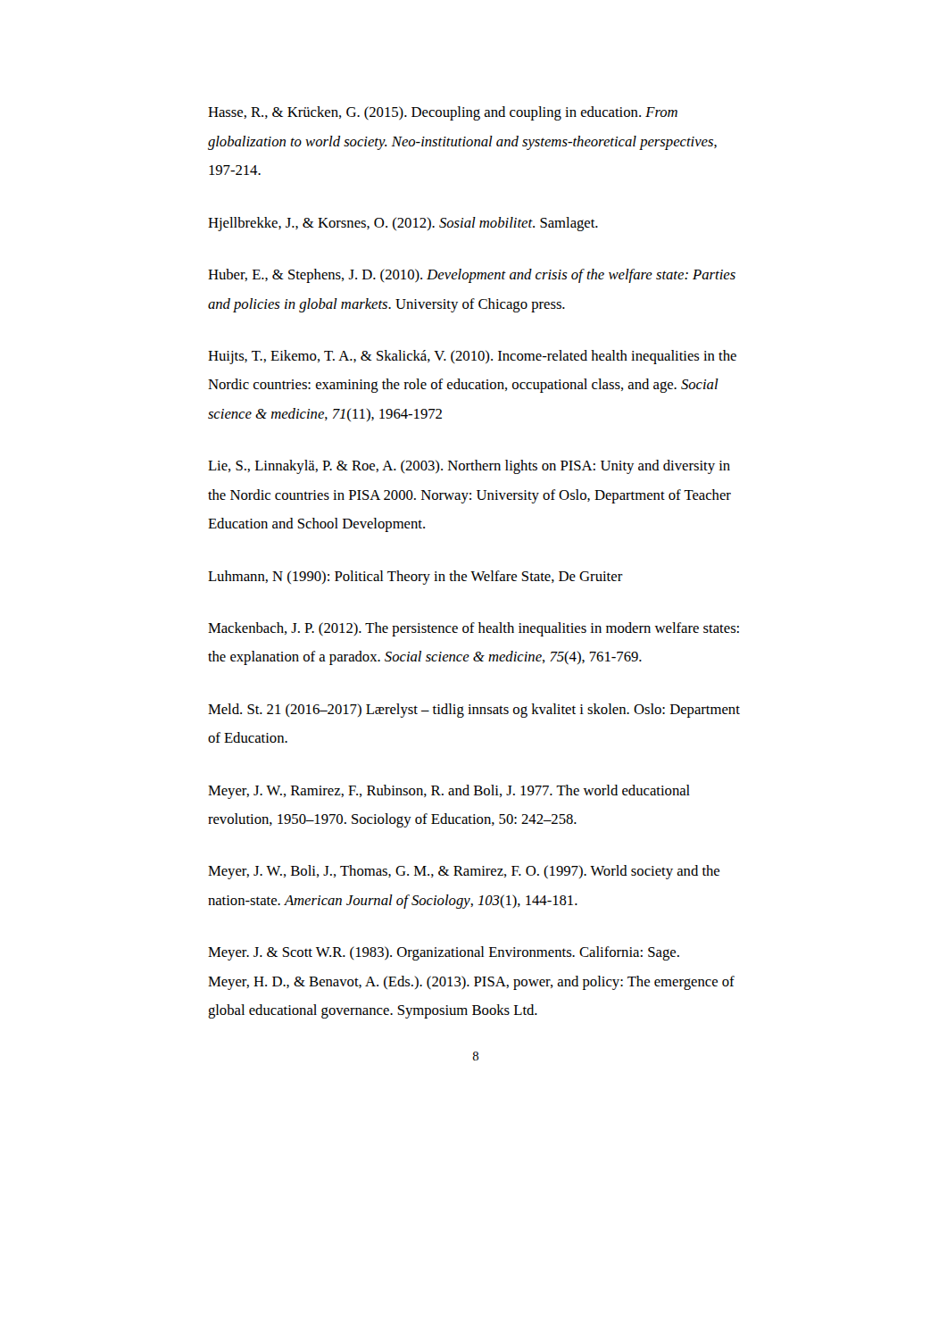Hasse, R., & Krücken, G. (2015). Decoupling and coupling in education. From globalization to world society. Neo-institutional and systems-theoretical perspectives, 197-214.
Hjellbrekke, J., & Korsnes, O. (2012). Sosial mobilitet. Samlaget.
Huber, E., & Stephens, J. D. (2010). Development and crisis of the welfare state: Parties and policies in global markets. University of Chicago press.
Huijts, T., Eikemo, T. A., & Skalická, V. (2010). Income-related health inequalities in the Nordic countries: examining the role of education, occupational class, and age. Social science & medicine, 71(11), 1964-1972
Lie, S., Linnakylä, P. & Roe, A. (2003). Northern lights on PISA: Unity and diversity in the Nordic countries in PISA 2000. Norway: University of Oslo, Department of Teacher Education and School Development.
Luhmann, N (1990): Political Theory in the Welfare State, De Gruiter
Mackenbach, J. P. (2012). The persistence of health inequalities in modern welfare states: the explanation of a paradox. Social science & medicine, 75(4), 761-769.
Meld. St. 21 (2016–2017) Lærelyst – tidlig innsats og kvalitet i skolen. Oslo: Department of Education.
Meyer, J. W., Ramirez, F., Rubinson, R. and Boli, J. 1977. The world educational revolution, 1950–1970. Sociology of Education, 50: 242–258.
Meyer, J. W., Boli, J., Thomas, G. M., & Ramirez, F. O. (1997). World society and the nation-state. American Journal of Sociology, 103(1), 144-181.
Meyer. J. & Scott W.R. (1983). Organizational Environments. California: Sage.
Meyer, H. D., & Benavot, A. (Eds.). (2013). PISA, power, and policy: The emergence of global educational governance. Symposium Books Ltd.
8